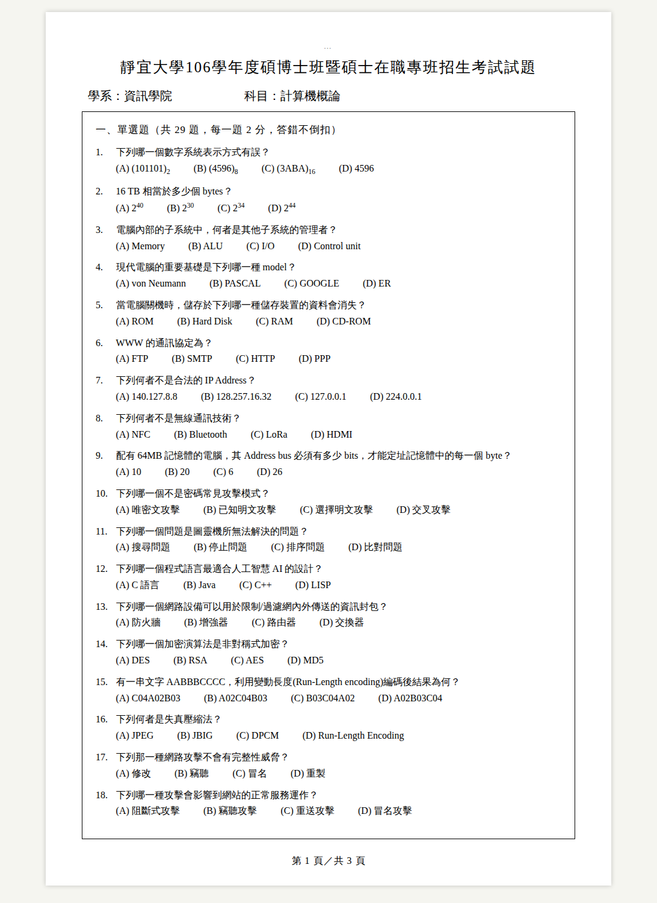…
靜宜大學106學年度碩博士班暨碩士在職專班招生考試試題
學系：資訊學院
科目：計算機概論
一、單選題（共 29 題，每一題 2 分，答錯不倒扣）
下列哪一個數字系統表示方式有誤？ (A) (101101)2 (B) (4596)8 (C) (3ABA)16 (D) 4596
16 TB 相當於多少個 bytes？ (A) 240 (B) 230 (C) 234 (D) 244
電腦內部的子系統中，何者是其他子系統的管理者？ (A) Memory (B) ALU (C) I/O (D) Control unit
現代電腦的重要基礎是下列哪一種 model？ (A) von Neumann (B) PASCAL (C) GOOGLE (D) ER
當電腦關機時，儲存於下列哪一種儲存裝置的資料會消失？ (A) ROM (B) Hard Disk (C) RAM (D) CD-ROM
WWW 的通訊協定為？ (A) FTP (B) SMTP (C) HTTP (D) PPP
下列何者不是合法的 IP Address？ (A) 140.127.8.8 (B) 128.257.16.32 (C) 127.0.0.1 (D) 224.0.0.1
下列何者不是無線通訊技術？ (A) NFC (B) Bluetooth (C) LoRa (D) HDMI
配有 64MB 記憶體的電腦，其 Address bus 必須有多少 bits，才能定址記憶體中的每一個 byte？ (A) 10 (B) 20 (C) 6 (D) 26
下列哪一個不是密碼常見攻擊模式？ (A) 唯密文攻擊 (B) 已知明文攻擊 (C) 選擇明文攻擊 (D) 交叉攻擊
下列哪一個問題是圖靈機所無法解決的問題？ (A) 搜尋問題 (B) 停止問題 (C) 排序問題 (D) 比對問題
下列哪一個程式語言最適合人工智慧 AI 的設計？ (A) C 語言 (B) Java (C) C++ (D) LISP
下列哪一個網路設備可以用於限制/過濾網內外傳送的資訊封包？ (A) 防火牆 (B) 增強器 (C) 路由器 (D) 交換器
下列哪一個加密演算法是非對稱式加密？ (A) DES (B) RSA (C) AES (D) MD5
有一串文字 AABBBCCCC，利用變動長度(Run-Length encoding)編碼後結果為何？ (A) C04A02B03 (B) A02C04B03 (C) B03C04A02 (D) A02B03C04
下列何者是失真壓縮法？ (A) JPEG (B) JBIG (C) DPCM (D) Run-Length Encoding
下列那一種網路攻擊不會有完整性威脅？ (A) 修改 (B) 竊聽 (C) 冒名 (D) 重製
下列哪一種攻擊會影響到網站的正常服務運作？ (A) 阻斷式攻擊 (B) 竊聽攻擊 (C) 重送攻擊 (D) 冒名攻擊
第 1 頁／共 3 頁